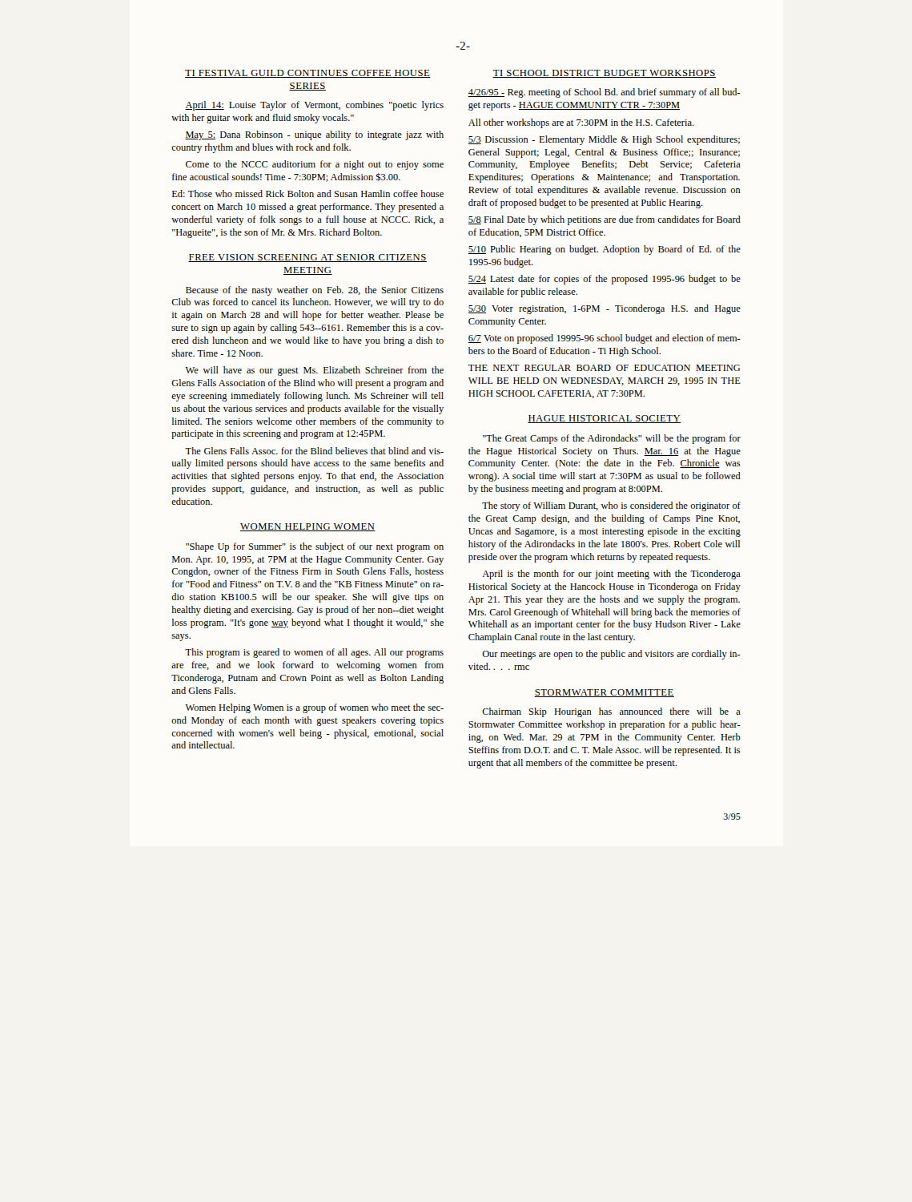-2-
TI FESTIVAL GUILD CONTINUES COFFEE HOUSE SERIES
April 14: Louise Taylor of Vermont, combines "poetic lyrics with her guitar work and fluid smoky vocals."
May 5: Dana Robinson - unique ability to integrate jazz with country rhythm and blues with rock and folk.
Come to the NCCC auditorium for a night out to enjoy some fine acoustical sounds! Time - 7:30PM; Admission $3.00.
Ed: Those who missed Rick Bolton and Susan Hamlin coffee house concert on March 10 missed a great performance. They presented a wonderful variety of folk songs to a full house at NCCC. Rick, a "Hagueite", is the son of Mr. & Mrs. Richard Bolton.
FREE VISION SCREENING AT SENIOR CITIZENS MEETING
Because of the nasty weather on Feb. 28, the Senior Citizens Club was forced to cancel its luncheon. However, we will try to do it again on March 28 and will hope for better weather. Please be sure to sign up again by calling 543--6161. Remember this is a covered dish luncheon and we would like to have you bring a dish to share. Time - 12 Noon.
We will have as our guest Ms. Elizabeth Schreiner from the Glens Falls Association of the Blind who will present a program and eye screening immediately following lunch. Ms Schreiner will tell us about the various services and products available for the visually limited. The seniors welcome other members of the community to participate in this screening and program at 12:45PM.
The Glens Falls Assoc. for the Blind believes that blind and visually limited persons should have access to the same benefits and activities that sighted persons enjoy. To that end, the Association provides support, guidance, and instruction, as well as public education.
WOMEN HELPING WOMEN
"Shape Up for Summer" is the subject of our next program on Mon. Apr. 10, 1995, at 7PM at the Hague Community Center. Gay Congdon, owner of the Fitness Firm in South Glens Falls, hostess for "Food and Fitness" on T.V. 8 and the "KB Fitness Minute" on radio station KB100.5 will be our speaker. She will give tips on healthy dieting and exercising. Gay is proud of her non--diet weight loss program. "It's gone way beyond what I thought it would," she says.
This program is geared to women of all ages. All our programs are free, and we look forward to welcoming women from Ticonderoga, Putnam and Crown Point as well as Bolton Landing and Glens Falls.
Women Helping Women is a group of women who meet the second Monday of each month with guest speakers covering topics concerned with women's well being - physical, emotional, social and intellectual.
TI SCHOOL DISTRICT BUDGET WORKSHOPS
4/26/95 - Reg. meeting of School Bd. and brief summary of all budget reports - HAGUE COMMUNITY CTR - 7:30PM
All other workshops are at 7:30PM in the H.S. Cafeteria.
5/3 Discussion - Elementary Middle & High School expenditures; General Support; Legal, Central & Business Office;; Insurance; Community, Employee Benefits; Debt Service; Cafeteria Expenditures; Operations & Maintenance; and Transportation. Review of total expenditures & available revenue. Discussion on draft of proposed budget to be presented at Public Hearing.
5/8 Final Date by which petitions are due from candidates for Board of Education, 5PM District Office.
5/10 Public Hearing on budget. Adoption by Board of Ed. of the 1995-96 budget.
5/24 Latest date for copies of the proposed 1995-96 budget to be available for public release.
5/30 Voter registration, 1-6PM - Ticonderoga H.S. and Hague Community Center.
6/7 Vote on proposed 19995-96 school budget and election of members to the Board of Education - Ti High School.
THE NEXT REGULAR BOARD OF EDUCATION MEETING WILL BE HELD ON WEDNESDAY, MARCH 29, 1995 IN THE HIGH SCHOOL CAFETERIA, AT 7:30PM.
HAGUE HISTORICAL SOCIETY
"The Great Camps of the Adirondacks" will be the program for the Hague Historical Society on Thurs. Mar. 16 at the Hague Community Center. (Note: the date in the Feb. Chronicle was wrong). A social time will start at 7:30PM as usual to be followed by the business meeting and program at 8:00PM.
The story of William Durant, who is considered the originator of the Great Camp design, and the building of Camps Pine Knot, Uncas and Sagamore, is a most interesting episode in the exciting history of the Adirondacks in the late 1800's. Pres. Robert Cole will preside over the program which returns by repeated requests.
April is the month for our joint meeting with the Ticonderoga Historical Society at the Hancock House in Ticonderoga on Friday Apr 21. This year they are the hosts and we supply the program. Mrs. Carol Greenough of Whitehall will bring back the memories of Whitehall as an important center for the busy Hudson River - Lake Champlain Canal route in the last century.
Our meetings are open to the public and visitors are cordially invited. . . . rmc
STORMWATER COMMITTEE
Chairman Skip Hourigan has announced there will be a Stormwater Committee workshop in preparation for a public hearing, on Wed. Mar. 29 at 7PM in the Community Center. Herb Steffins from D.O.T. and C. T. Male Assoc. will be represented. It is urgent that all members of the committee be present.
3/95